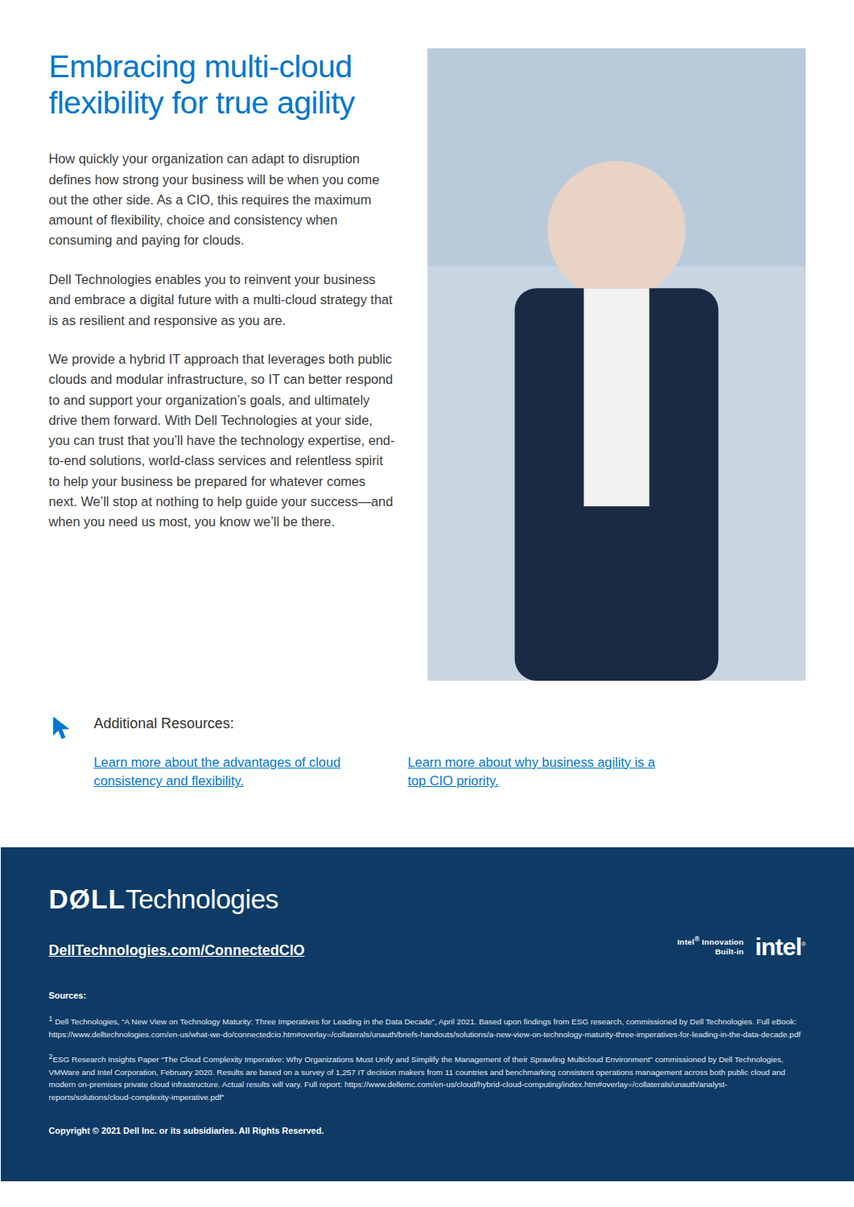Embracing multi-cloud
flexibility for true agility
How quickly your organization can adapt to disruption defines how strong your business will be when you come out the other side. As a CIO, this requires the maximum amount of flexibility, choice and consistency when consuming and paying for clouds.
Dell Technologies enables you to reinvent your business and embrace a digital future with a multi-cloud strategy that is as resilient and responsive as you are.
We provide a hybrid IT approach that leverages both public clouds and modular infrastructure, so IT can better respond to and support your organization’s goals, and ultimately drive them forward. With Dell Technologies at your side, you can trust that you’ll have the technology expertise, end-to-end solutions, world-class services and relentless spirit to help your business be prepared for whatever comes next. We’ll stop at nothing to help guide your success—and when you need us most, you know we’ll be there.
Additional Resources:
Learn more about the advantages of cloud consistency and flexibility. Learn more about why business agility is a top CIO priority.
DØLLTechnologies
DellTechnologies.com/ConnectedCIO
Intel® Innovation
Built-in
intel®
Sources:
1 Dell Technologies, “A New View on Technology Maturity: Three Imperatives for Leading in the Data Decade”, April 2021. Based upon findings from ESG research, commissioned by Dell Technologies. Full eBook: https://www.delltechnologies.com/en-us/what-we-do/connectedcio.htm#overlay=/collaterals/unauth/briefs-handouts/solutions/a-new-view-on-technology-maturity-three-imperatives-for-leading-in-the-data-decade.pdf
2ESG Research Insights Paper “The Cloud Complexity Imperative: Why Organizations Must Unify and Simplify the Management of their Sprawling Multicloud Environment” commissioned by Dell Technologies, VMWare and Intel Corporation, February 2020. Results are based on a survey of 1,257 IT decision makers from 11 countries and benchmarking consistent operations management across both public cloud and modern on-premises private cloud infrastructure. Actual results will vary. Full report: https://www.dellemc.com/en-us/cloud/hybrid-cloud-computing/index.htm#overlay=/collaterals/unauth/analyst-reports/solutions/cloud-complexity-imperative.pdf”
Copyright © 2021 Dell Inc. or its subsidiaries. All Rights Reserved.